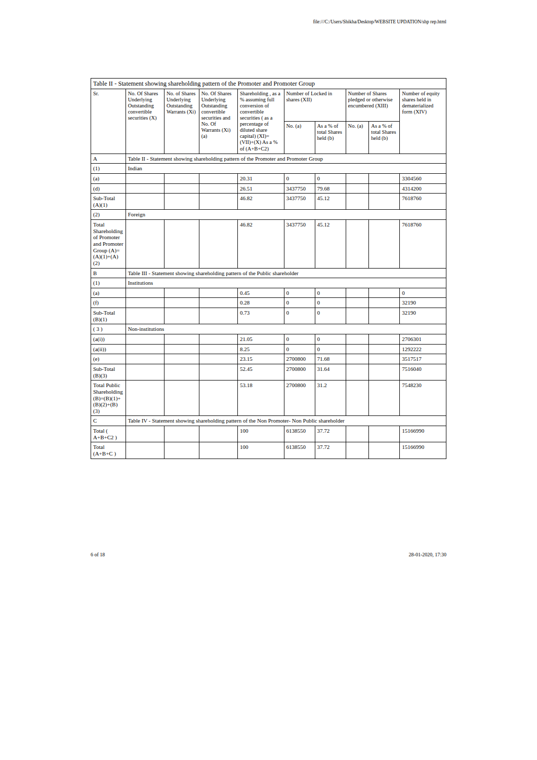file:///C:/Users/Shikha/Desktop/WEBSITE UPDATION/shp rep.html
| Table II - Statement showing shareholding pattern of the Promoter and Promoter Group |
| Sr. | No. Of Shares Underlying Outstanding convertible securities (X) | No. of Shares Underlying Outstanding Warrants (Xi) | No. Of Shares Underlying Outstanding convertible securities and No. Of Warrants (Xi) (a) | Shareholding , as a % assuming full conversion of convertible securities ( as a percentage of diluted share capital) (XI)= (VII)+(X) As a % of (A+B+C2) | Number of Locked in shares (XII) | Number of Shares pledged or otherwise encumbered (XIII) | Number of equity shares held in dematerialized form (XIV) |
| No. (a) | As a % of total Shares held (b) | No. (a) | As a % of total Shares held (b) |
| A | Table II - Statement showing shareholding pattern of the Promoter and Promoter Group |
| (1) | Indian |
| (a) | | | | 20.31 | 0 | 0 | | | 3304560 |
| (d) | | | | 26.51 | 3437750 | 79.68 | | | 4314200 |
| Sub-Total (A)(1) | | | | 46.82 | 3437750 | 45.12 | | | 7618760 |
| (2) | Foreign |
| Total Shareholding of Promoter and Promoter Group (A)=(A)(1)+(A)(2) | | | | 46.82 | 3437750 | 45.12 | | | 7618760 |
| B | Table III - Statement showing shareholding pattern of the Public shareholder |
| (1) | Institutions |
| (a) | | | | 0.45 | 0 | 0 | | | 0 |
| (f) | | | | 0.28 | 0 | 0 | | | 32190 |
| Sub-Total (B)(1) | | | | 0.73 | 0 | 0 | | | 32190 |
| ( 3 ) | Non-institutions |
| (a(i)) | | | | 21.05 | 0 | 0 | | | 2706301 |
| (a(ii)) | | | | 8.25 | 0 | 0 | | | 1292222 |
| (e) | | | | 23.15 | 2700800 | 71.68 | | | 3517517 |
| Sub-Total (B)(3) | | | | 52.45 | 2700800 | 31.64 | | | 7516040 |
| Total Public Shareholding (B)=(B)(1)+(B)(2)+(B)(3) | | | | 53.18 | 2700800 | 31.2 | | | 7548230 |
| C | Table IV - Statement showing shareholding pattern of the Non Promoter- Non Public shareholder |
| Total ( A+B+C2 ) | | | | 100 | 6138550 | 37.72 | | | 15166990 |
| Total (A+B+C ) | | | | 100 | 6138550 | 37.72 | | | 15166990 |
6 of 18 28-01-2020, 17:30